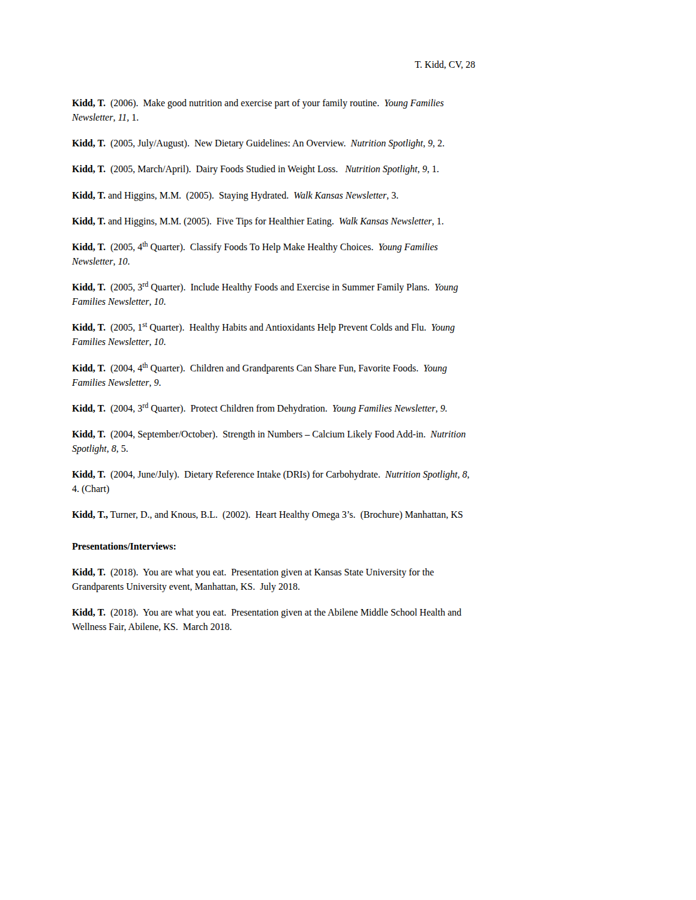T. Kidd, CV, 28
Kidd, T. (2006). Make good nutrition and exercise part of your family routine. Young Families Newsletter, 11, 1.
Kidd, T. (2005, July/August). New Dietary Guidelines: An Overview. Nutrition Spotlight, 9, 2.
Kidd, T. (2005, March/April). Dairy Foods Studied in Weight Loss. Nutrition Spotlight, 9, 1.
Kidd, T. and Higgins, M.M. (2005). Staying Hydrated. Walk Kansas Newsletter, 3.
Kidd, T. and Higgins, M.M. (2005). Five Tips for Healthier Eating. Walk Kansas Newsletter, 1.
Kidd, T. (2005, 4th Quarter). Classify Foods To Help Make Healthy Choices. Young Families Newsletter, 10.
Kidd, T. (2005, 3rd Quarter). Include Healthy Foods and Exercise in Summer Family Plans. Young Families Newsletter, 10.
Kidd, T. (2005, 1st Quarter). Healthy Habits and Antioxidants Help Prevent Colds and Flu. Young Families Newsletter, 10.
Kidd, T. (2004, 4th Quarter). Children and Grandparents Can Share Fun, Favorite Foods. Young Families Newsletter, 9.
Kidd, T. (2004, 3rd Quarter). Protect Children from Dehydration. Young Families Newsletter, 9.
Kidd, T. (2004, September/October). Strength in Numbers – Calcium Likely Food Add-in. Nutrition Spotlight, 8, 5.
Kidd, T. (2004, June/July). Dietary Reference Intake (DRIs) for Carbohydrate. Nutrition Spotlight, 8, 4. (Chart)
Kidd, T., Turner, D., and Knous, B.L. (2002). Heart Healthy Omega 3’s. (Brochure) Manhattan, KS
Presentations/Interviews:
Kidd, T. (2018). You are what you eat. Presentation given at Kansas State University for the Grandparents University event, Manhattan, KS. July 2018.
Kidd, T. (2018). You are what you eat. Presentation given at the Abilene Middle School Health and Wellness Fair, Abilene, KS. March 2018.